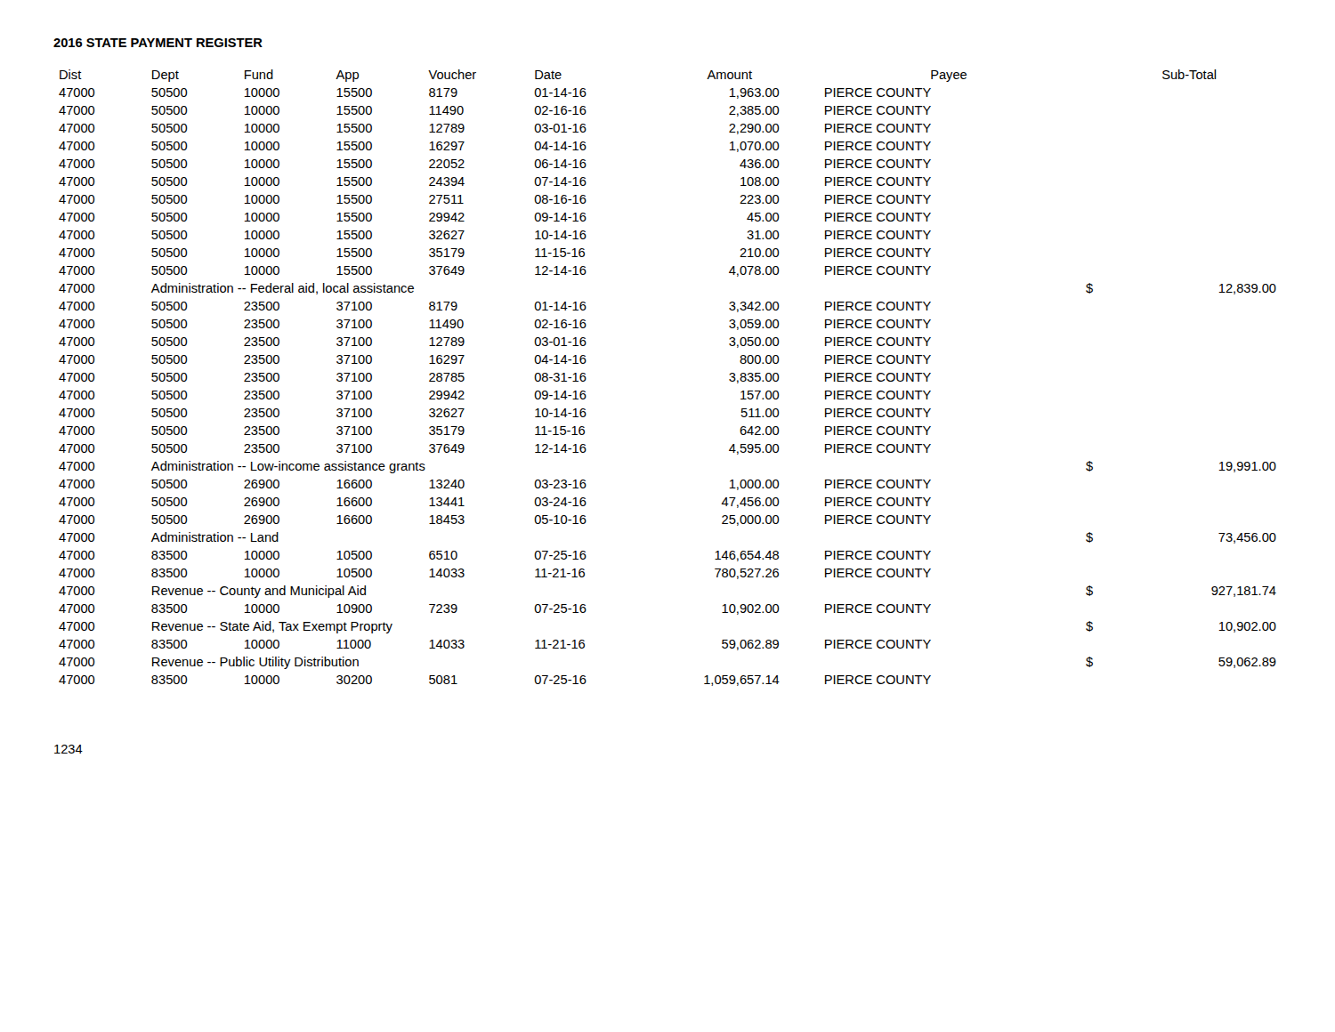2016 STATE PAYMENT REGISTER
| Dist | Dept | Fund | App | Voucher | Date | Amount | Payee | Sub-Total |
| --- | --- | --- | --- | --- | --- | --- | --- | --- |
| 47000 | 50500 | 10000 | 15500 | 8179 | 01-14-16 | 1,963.00 | PIERCE COUNTY | |
| 47000 | 50500 | 10000 | 15500 | 11490 | 02-16-16 | 2,385.00 | PIERCE COUNTY | |
| 47000 | 50500 | 10000 | 15500 | 12789 | 03-01-16 | 2,290.00 | PIERCE COUNTY | |
| 47000 | 50500 | 10000 | 15500 | 16297 | 04-14-16 | 1,070.00 | PIERCE COUNTY | |
| 47000 | 50500 | 10000 | 15500 | 22052 | 06-14-16 | 436.00 | PIERCE COUNTY | |
| 47000 | 50500 | 10000 | 15500 | 24394 | 07-14-16 | 108.00 | PIERCE COUNTY | |
| 47000 | 50500 | 10000 | 15500 | 27511 | 08-16-16 | 223.00 | PIERCE COUNTY | |
| 47000 | 50500 | 10000 | 15500 | 29942 | 09-14-16 | 45.00 | PIERCE COUNTY | |
| 47000 | 50500 | 10000 | 15500 | 32627 | 10-14-16 | 31.00 | PIERCE COUNTY | |
| 47000 | 50500 | 10000 | 15500 | 35179 | 11-15-16 | 210.00 | PIERCE COUNTY | |
| 47000 | 50500 | 10000 | 15500 | 37649 | 12-14-16 | 4,078.00 | PIERCE COUNTY | |
| 47000 | Administration -- Federal aid, local assistance | | $ | 12,839.00 |
| 47000 | 50500 | 23500 | 37100 | 8179 | 01-14-16 | 3,342.00 | PIERCE COUNTY | |
| 47000 | 50500 | 23500 | 37100 | 11490 | 02-16-16 | 3,059.00 | PIERCE COUNTY | |
| 47000 | 50500 | 23500 | 37100 | 12789 | 03-01-16 | 3,050.00 | PIERCE COUNTY | |
| 47000 | 50500 | 23500 | 37100 | 16297 | 04-14-16 | 800.00 | PIERCE COUNTY | |
| 47000 | 50500 | 23500 | 37100 | 28785 | 08-31-16 | 3,835.00 | PIERCE COUNTY | |
| 47000 | 50500 | 23500 | 37100 | 29942 | 09-14-16 | 157.00 | PIERCE COUNTY | |
| 47000 | 50500 | 23500 | 37100 | 32627 | 10-14-16 | 511.00 | PIERCE COUNTY | |
| 47000 | 50500 | 23500 | 37100 | 35179 | 11-15-16 | 642.00 | PIERCE COUNTY | |
| 47000 | 50500 | 23500 | 37100 | 37649 | 12-14-16 | 4,595.00 | PIERCE COUNTY | |
| 47000 | Administration -- Low-income assistance grants | | $ | 19,991.00 |
| 47000 | 50500 | 26900 | 16600 | 13240 | 03-23-16 | 1,000.00 | PIERCE COUNTY | |
| 47000 | 50500 | 26900 | 16600 | 13441 | 03-24-16 | 47,456.00 | PIERCE COUNTY | |
| 47000 | 50500 | 26900 | 16600 | 18453 | 05-10-16 | 25,000.00 | PIERCE COUNTY | |
| 47000 | Administration -- Land | | $ | 73,456.00 |
| 47000 | 83500 | 10000 | 10500 | 6510 | 07-25-16 | 146,654.48 | PIERCE COUNTY | |
| 47000 | 83500 | 10000 | 10500 | 14033 | 11-21-16 | 780,527.26 | PIERCE COUNTY | |
| 47000 | Revenue -- County and Municipal Aid | | $ | 927,181.74 |
| 47000 | 83500 | 10000 | 10900 | 7239 | 07-25-16 | 10,902.00 | PIERCE COUNTY | |
| 47000 | Revenue -- State Aid, Tax Exempt Proprty | | $ | 10,902.00 |
| 47000 | 83500 | 10000 | 11000 | 14033 | 11-21-16 | 59,062.89 | PIERCE COUNTY | |
| 47000 | Revenue -- Public Utility Distribution | | $ | 59,062.89 |
| 47000 | 83500 | 10000 | 30200 | 5081 | 07-25-16 | 1,059,657.14 | PIERCE COUNTY | |
1234